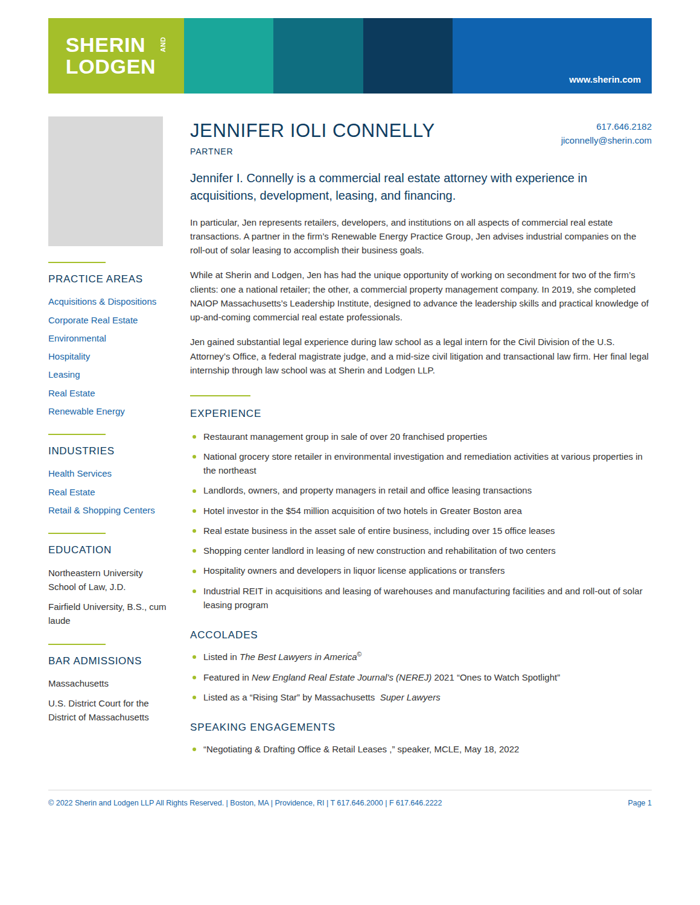SHERINAND
LODGEN
www.sherin.com
Practice Areas
Acquisitions & Dispositions
Corporate Real Estate
Environmental
Hospitality
Leasing
Real Estate
Renewable Energy
Industries
Health Services
Real Estate
Retail & Shopping Centers
Education
Northeastern University School of Law, J.D.
Fairfield University, B.S., cum laude
Bar Admissions
Massachusetts
U.S. District Court for the District of Massachusetts
Jennifer Ioli Connelly
Partner
617.646.2182
jiconnelly@sherin.com
Jennifer I. Connelly is a commercial real estate attorney with experience in acquisitions, development, leasing, and financing.
In particular, Jen represents retailers, developers, and institutions on all aspects of commercial real estate transactions. A partner in the firm’s Renewable Energy Practice Group, Jen advises industrial companies on the roll-out of solar leasing to accomplish their business goals.
While at Sherin and Lodgen, Jen has had the unique opportunity of working on secondment for two of the firm’s clients: one a national retailer; the other, a commercial property management company. In 2019, she completed NAIOP Massachusetts’s Leadership Institute, designed to advance the leadership skills and practical knowledge of up-and-coming commercial real estate professionals.
Jen gained substantial legal experience during law school as a legal intern for the Civil Division of the U.S. Attorney’s Office, a federal magistrate judge, and a mid-size civil litigation and transactional law firm. Her final legal internship through law school was at Sherin and Lodgen LLP.
Experience
Restaurant management group in sale of over 20 franchised properties
National grocery store retailer in environmental investigation and remediation activities at various properties in the northeast
Landlords, owners, and property managers in retail and office leasing transactions
Hotel investor in the $54 million acquisition of two hotels in Greater Boston area
Real estate business in the asset sale of entire business, including over 15 office leases
Shopping center landlord in leasing of new construction and rehabilitation of two centers
Hospitality owners and developers in liquor license applications or transfers
Industrial REIT in acquisitions and leasing of warehouses and manufacturing facilities and and roll-out of solar leasing program
Accolades
Listed in The Best Lawyers in America©
Featured in New England Real Estate Journal’s (NEREJ) 2021 “Ones to Watch Spotlight”
Listed as a “Rising Star” by Massachusetts Super Lawyers
Speaking Engagements
“Negotiating & Drafting Office & Retail Leases ,” speaker, MCLE, May 18, 2022
© 2022 Sherin and Lodgen LLP All Rights Reserved. | Boston, MA | Providence, RI | T 617.646.2000 | F 617.646.2222
Page 1